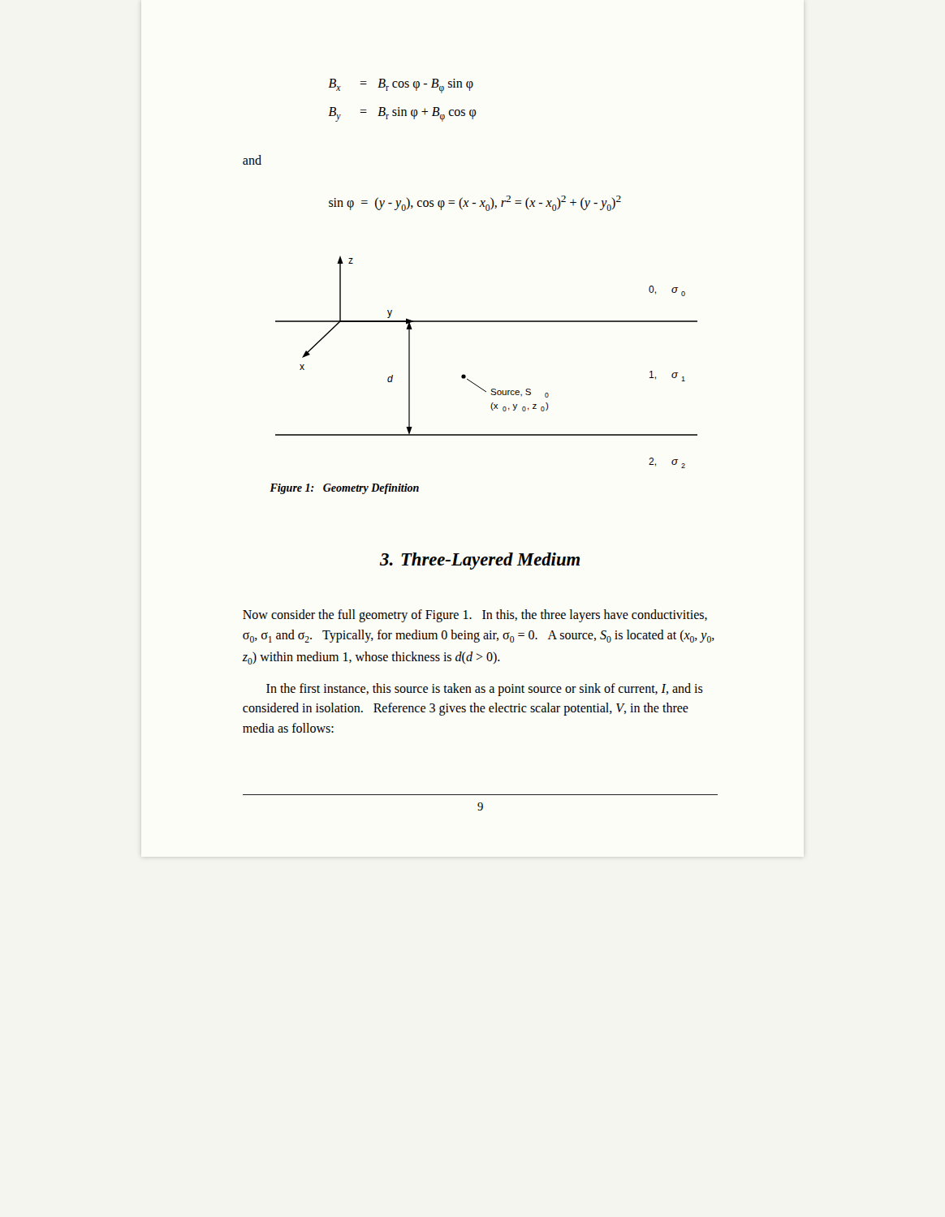Bx=Br cos φ - Bφ sin φ
By=Br sin φ + Bφ cos φ
and
sin φ = (y - y0), cos φ = (x - x0), r2 = (x - x0)2 + (y - y0)2
z y x d Source, S 0 (x 0 , y 0 , z 0 ) 0, σ 0 1, σ 1 2, σ 2
Figure 1: Geometry Definition
3. Three-Layered Medium
Now consider the full geometry of Figure 1. In this, the three layers have conductivities, σ0, σ1 and σ2. Typically, for medium 0 being air, σ0 = 0. A source, S0 is located at (x0, y0, z0) within medium 1, whose thickness is d(d > 0).
In the first instance, this source is taken as a point source or sink of current, I, and is considered in isolation. Reference 3 gives the electric scalar potential, V, in the three media as follows:
9